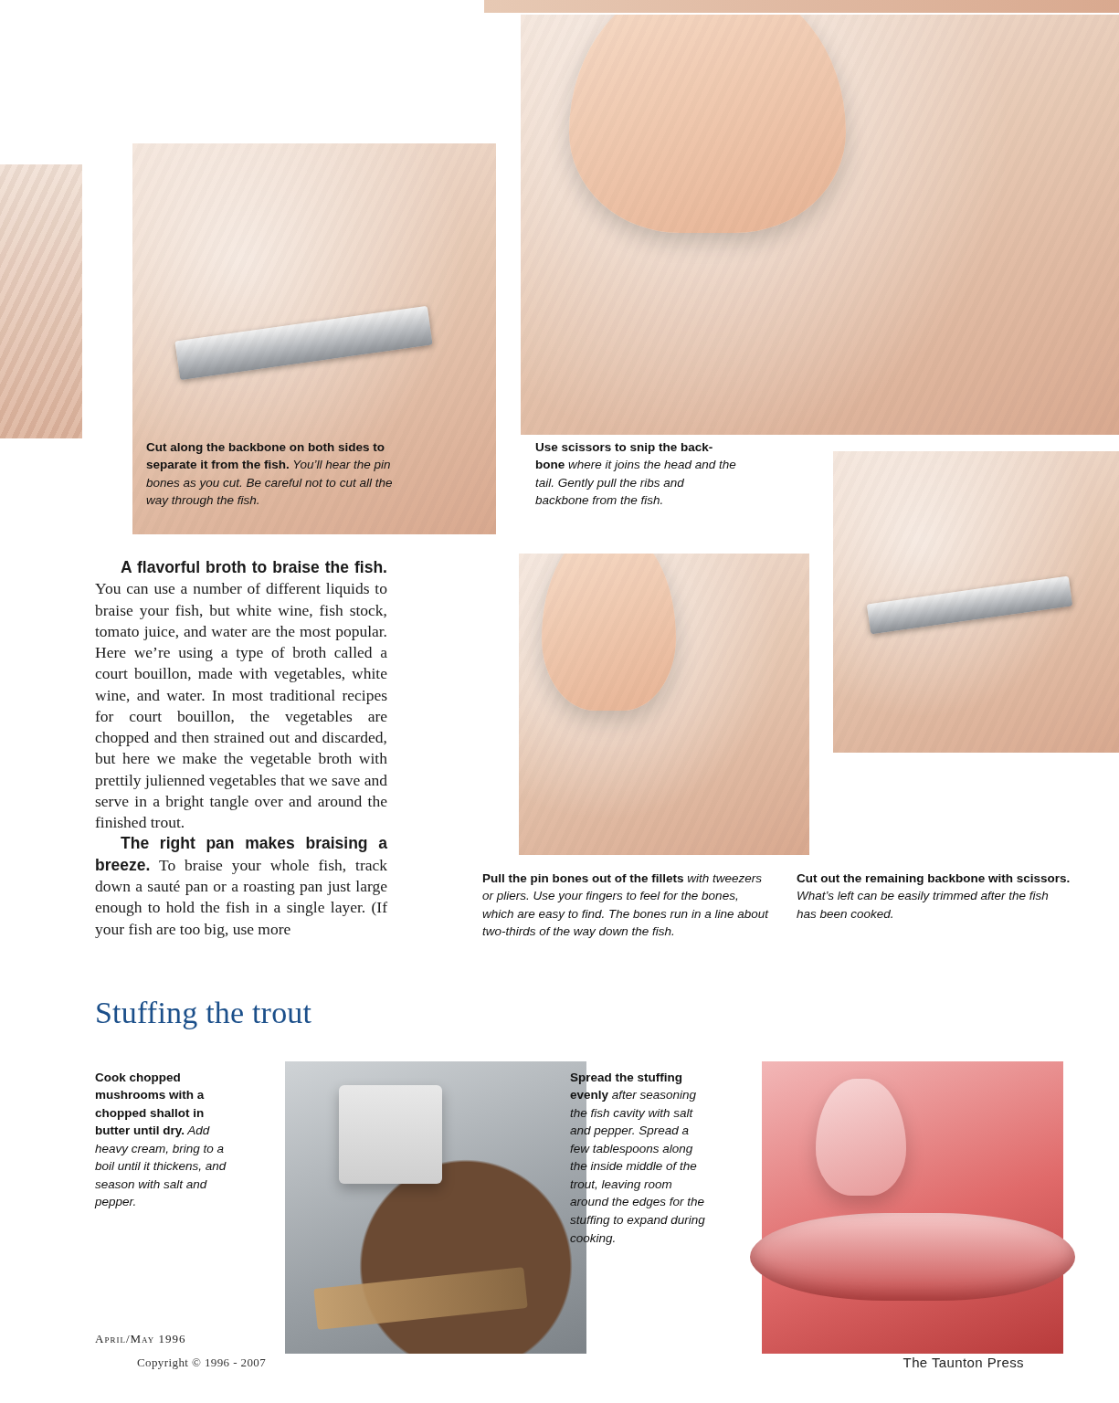Cut along the backbone on both sides to separate it from the fish. You’ll hear the pin bones as you cut. Be careful not to cut all the way through the fish.
Use scissors to snip the back­bone where it joins the head and the tail. Gently pull the ribs and backbone from the fish.
A flavorful broth to braise the fish. You can use a number of different liquids to braise your fish, but white wine, fish stock, tomato juice, and water are the most popular. Here we’re using a type of broth called a court bouillon, made with vegetables, white wine, and water. In most traditional recipes for court bouil­lon, the vegetables are chopped and then strained out and discarded, but here we make the vegetable broth with prettily julienned vegetables that we save and serve in a bright tangle over and around the finished trout.
The right pan makes braising a breeze. To braise your whole fish, track down a sauté pan or a roasting pan just large enough to hold the fish in a single layer. (If your fish are too big, use more
Pull the pin bones out of the fillets with tweezers or pliers. Use your fingers to feel for the bones, which are easy to find. The bones run in a line about two-thirds of the way down the fish.
Cut out the remaining backbone with scissors. What’s left can be easily trimmed after the fish has been cooked.
Stuffing the trout
Cook chopped mushrooms with a chopped shallot in butter until dry. Add heavy cream, bring to a boil until it thickens, and season with salt and pepper.
Spread the stuffing evenly after seasoning the fish cavity with salt and pepper. Spread a few tablespoons along the inside middle of the trout, leaving room around the edges for the stuffing to expand during cooking.
April/May 1996
Copyright © 1996 - 2007
The Taunton Press